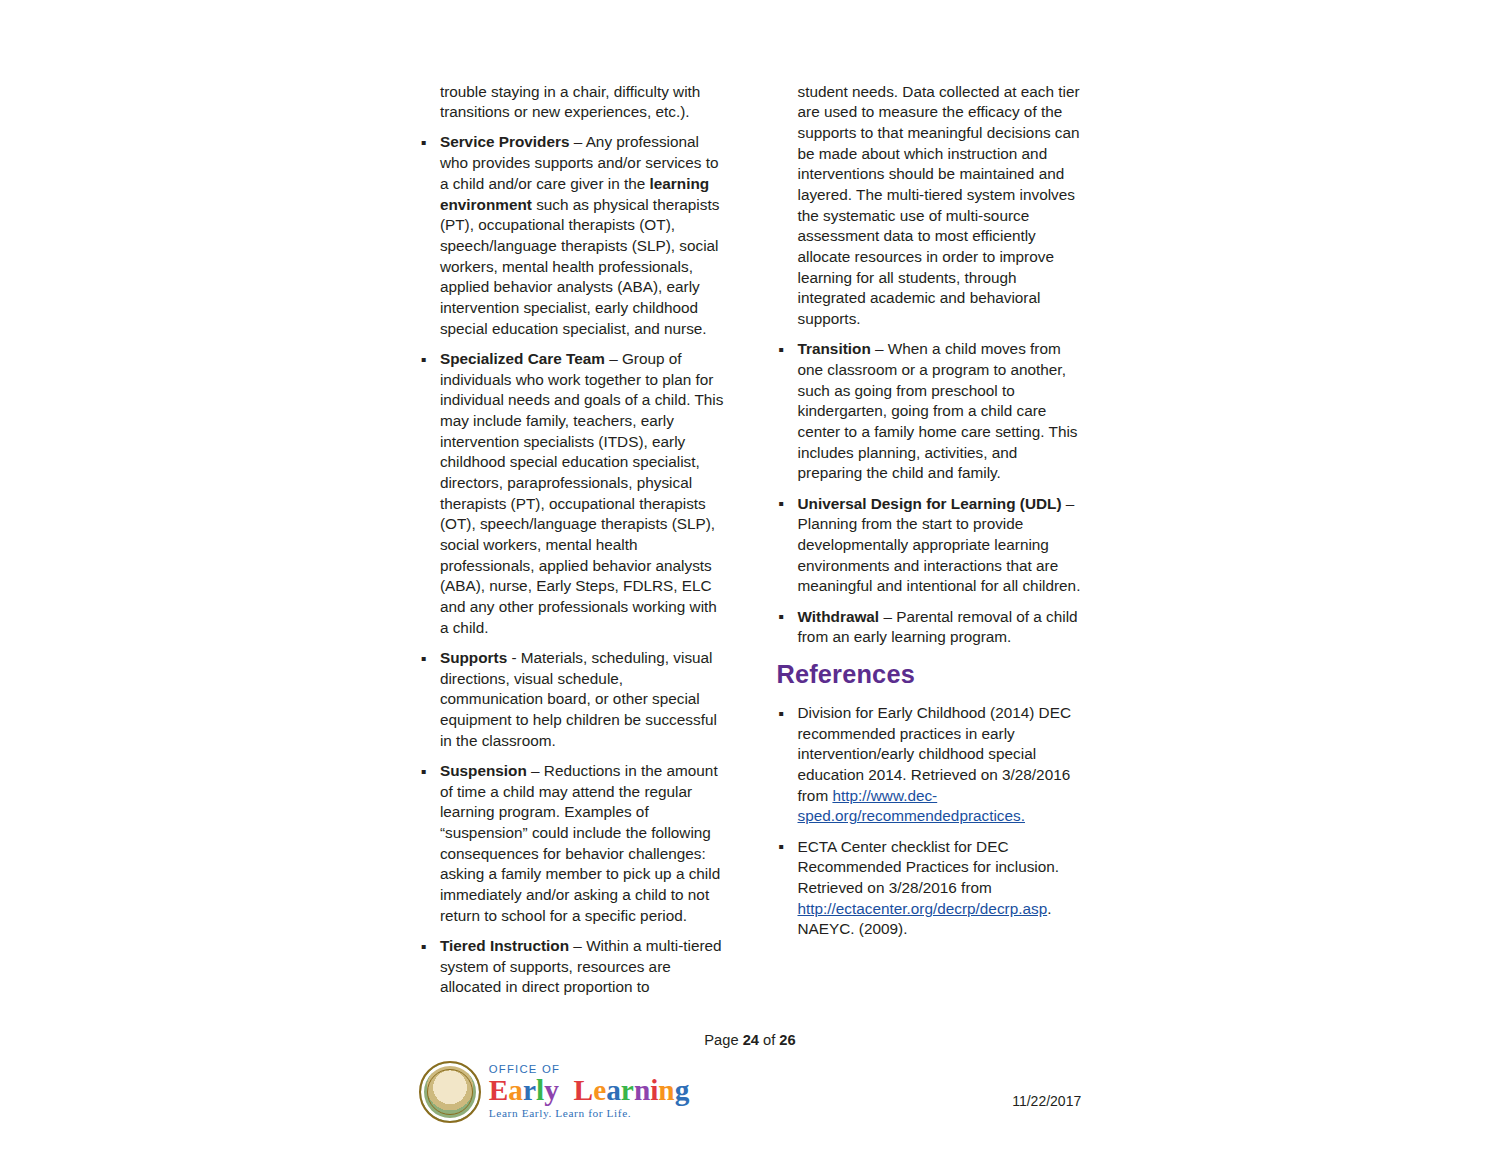trouble staying in a chair, difficulty with transitions or new experiences, etc.).
Service Providers – Any professional who provides supports and/or services to a child and/or care giver in the learning environment such as physical therapists (PT), occupational therapists (OT), speech/language therapists (SLP), social workers, mental health professionals, applied behavior analysts (ABA), early intervention specialist, early childhood special education specialist, and nurse.
Specialized Care Team – Group of individuals who work together to plan for individual needs and goals of a child. This may include family, teachers, early intervention specialists (ITDS), early childhood special education specialist, directors, paraprofessionals, physical therapists (PT), occupational therapists (OT), speech/language therapists (SLP), social workers, mental health professionals, applied behavior analysts (ABA), nurse, Early Steps, FDLRS, ELC and any other professionals working with a child.
Supports - Materials, scheduling, visual directions, visual schedule, communication board, or other special equipment to help children be successful in the classroom.
Suspension – Reductions in the amount of time a child may attend the regular learning program. Examples of “suspension” could include the following consequences for behavior challenges: asking a family member to pick up a child immediately and/or asking a child to not return to school for a specific period.
Tiered Instruction – Within a multi-tiered system of supports, resources are allocated in direct proportion to
student needs. Data collected at each tier are used to measure the efficacy of the supports to that meaningful decisions can be made about which instruction and interventions should be maintained and layered. The multi-tiered system involves the systematic use of multi-source assessment data to most efficiently allocate resources in order to improve learning for all students, through integrated academic and behavioral supports.
Transition – When a child moves from one classroom or a program to another, such as going from preschool to kindergarten, going from a child care center to a family home care setting. This includes planning, activities, and preparing the child and family.
Universal Design for Learning (UDL) – Planning from the start to provide developmentally appropriate learning environments and interactions that are meaningful and intentional for all children.
Withdrawal – Parental removal of a child from an early learning program.
References
Division for Early Childhood (2014) DEC recommended practices in early intervention/early childhood special education 2014. Retrieved on 3/28/2016 from http://www.dec-sped.org/recommendedpractices.
ECTA Center checklist for DEC Recommended Practices for inclusion. Retrieved on 3/28/2016 from http://ectacenter.org/decrp/decrp.asp. NAEYC. (2009).
Page 24 of 26
Office of Early Learning Learn Early. Learn for Life.
11/22/2017